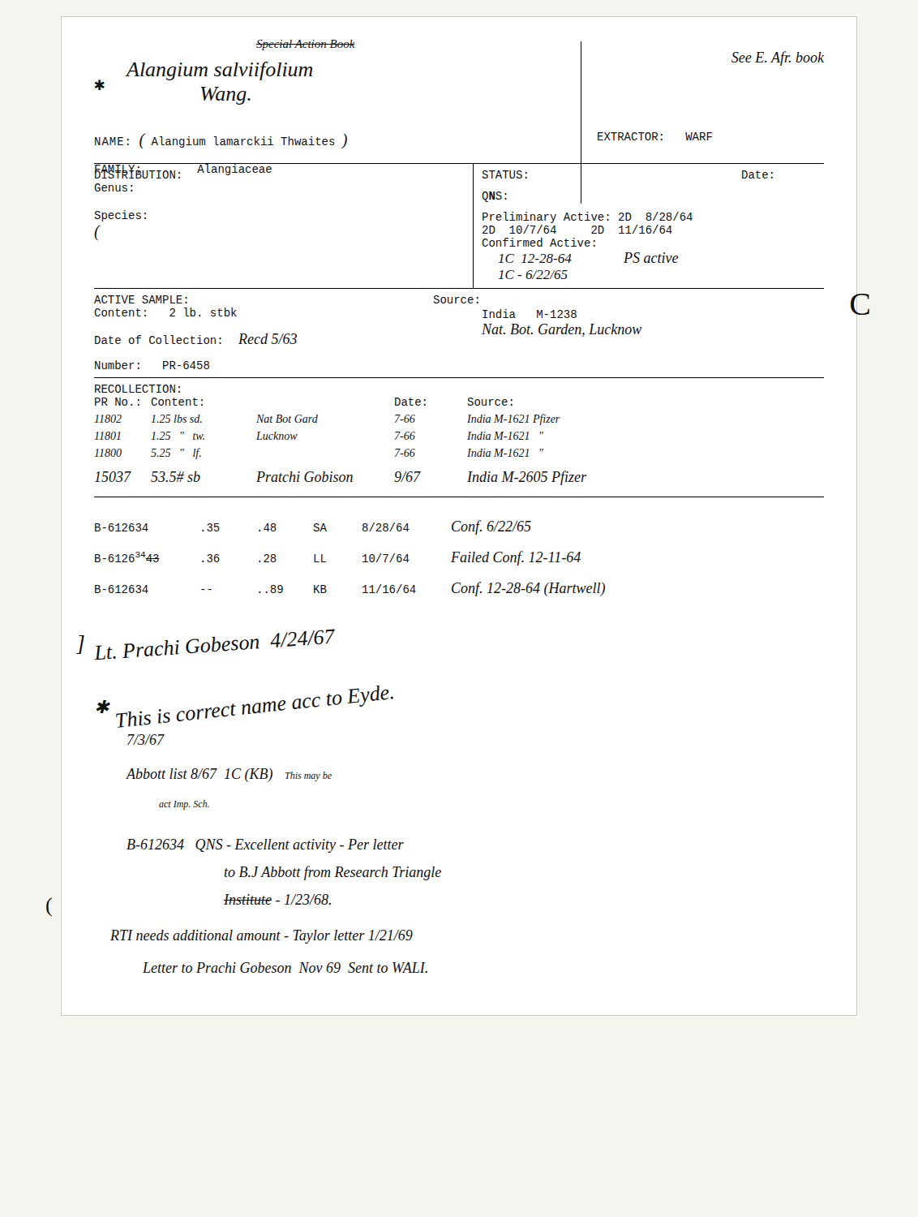Special Action Book
✱
Alangium salviifolium
Wang.
See E. Afr. book
NAME: ( Alangium lamarckii Thwaites )
EXTRACTOR: WARF
FAMILY: Alangiaceae
DISTRIBUTION:
Genus:
Species:
(
STATUS: Date:
QNS:
Preliminary Active: 2D 8/28/64
2D 10/7/64 2D 11/16/64
Confirmed Active:
1C 12-28-64 PS active
1C - 6/22/65
ACTIVE SAMPLE:
Content: 2 lb. stbk
Date of Collection: Recd 5/63
Number: PR-6458
Source:
India M-1238
Nat. Bot. Garden, Lucknow
RECOLLECTION:
PR No.: Content: Date: Source:
11802 1.25 lbs sd. Nat Bot Gard 7-66 India M-1621 Pfizer
11801 1.25 " tw. Lucknow 7-66 India M-1621 "
11800 5.25 " lf. 7-66 India M-1621 "
15037 53.5# sb Pratchi Gobison 9/67 India M-2605 Pfizer
B-612634 .35 .48 SA 8/28/64 Conf. 6/22/65
B-61263443 .36 .28 LL 10/7/64 Failed Conf. 12-11-64
B-612634 -- ..89 KB 11/16/64 Conf. 12-28-64 (Hartwell)
Lt. Prachi Gobeson 4/24/67
✱ This is correct name acc to Eyde.
7/3/67
Abbott list 8/67 1C (KB) This may be
act Imp. Sch.
B-612634 QNS - Excellent activity - Per letter
to B.J Abbott from Research Triangle
Institute - 1/23/68.
RTI needs additional amount - Taylor letter 1/21/69
Letter to Prachi Gobeson Nov 69 Sent to WALI.
C
(